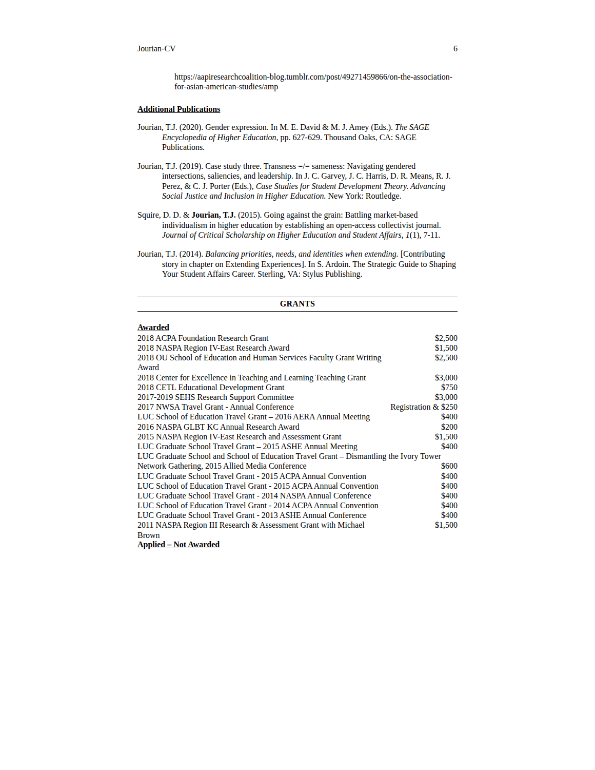Jourian-CV
6
https://aapiresearchcoalition-blog.tumblr.com/post/49271459866/on-the-association-for-asian-american-studies/amp
Additional Publications
Jourian, T.J. (2020). Gender expression. In M. E. David & M. J. Amey (Eds.). The SAGE Encyclopedia of Higher Education, pp. 627-629. Thousand Oaks, CA: SAGE Publications.
Jourian, T.J. (2019). Case study three. Transness =/= sameness: Navigating gendered intersections, saliencies, and leadership. In J. C. Garvey, J. C. Harris, D. R. Means, R. J. Perez, & C. J. Porter (Eds.), Case Studies for Student Development Theory. Advancing Social Justice and Inclusion in Higher Education. New York: Routledge.
Squire, D. D. & Jourian, T.J. (2015). Going against the grain: Battling market-based individualism in higher education by establishing an open-access collectivist journal. Journal of Critical Scholarship on Higher Education and Student Affairs, 1(1), 7-11.
Jourian, T.J. (2014). Balancing priorities, needs, and identities when extending. [Contributing story in chapter on Extending Experiences]. In S. Ardoin. The Strategic Guide to Shaping Your Student Affairs Career. Sterling, VA: Stylus Publishing.
GRANTS
Awarded
| 2018 ACPA Foundation Research Grant | $2,500 |
| 2018 NASPA Region IV-East Research Award | $1,500 |
| 2018 OU School of Education and Human Services Faculty Grant Writing Award | $2,500 |
| 2018 Center for Excellence in Teaching and Learning Teaching Grant | $3,000 |
| 2018 CETL Educational Development Grant | $750 |
| 2017-2019 SEHS Research Support Committee | $3,000 |
| 2017 NWSA Travel Grant - Annual Conference | Registration & $250 |
| LUC School of Education Travel Grant – 2016 AERA Annual Meeting | $400 |
| 2016 NASPA GLBT KC Annual Research Award | $200 |
| 2015 NASPA Region IV-East Research and Assessment Grant | $1,500 |
| LUC Graduate School Travel Grant – 2015 ASHE Annual Meeting | $400 |
| LUC Graduate School and School of Education Travel Grant – Dismantling the Ivory Tower |
| Network Gathering, 2015 Allied Media Conference | $600 |
| LUC Graduate School Travel Grant - 2015 ACPA Annual Convention | $400 |
| LUC School of Education Travel Grant - 2015 ACPA Annual Convention | $400 |
| LUC Graduate School Travel Grant - 2014 NASPA Annual Conference | $400 |
| LUC School of Education Travel Grant - 2014 ACPA Annual Convention | $400 |
| LUC Graduate School Travel Grant - 2013 ASHE Annual Conference | $400 |
| 2011 NASPA Region III Research & Assessment Grant with Michael Brown | $1,500 |
Applied – Not Awarded